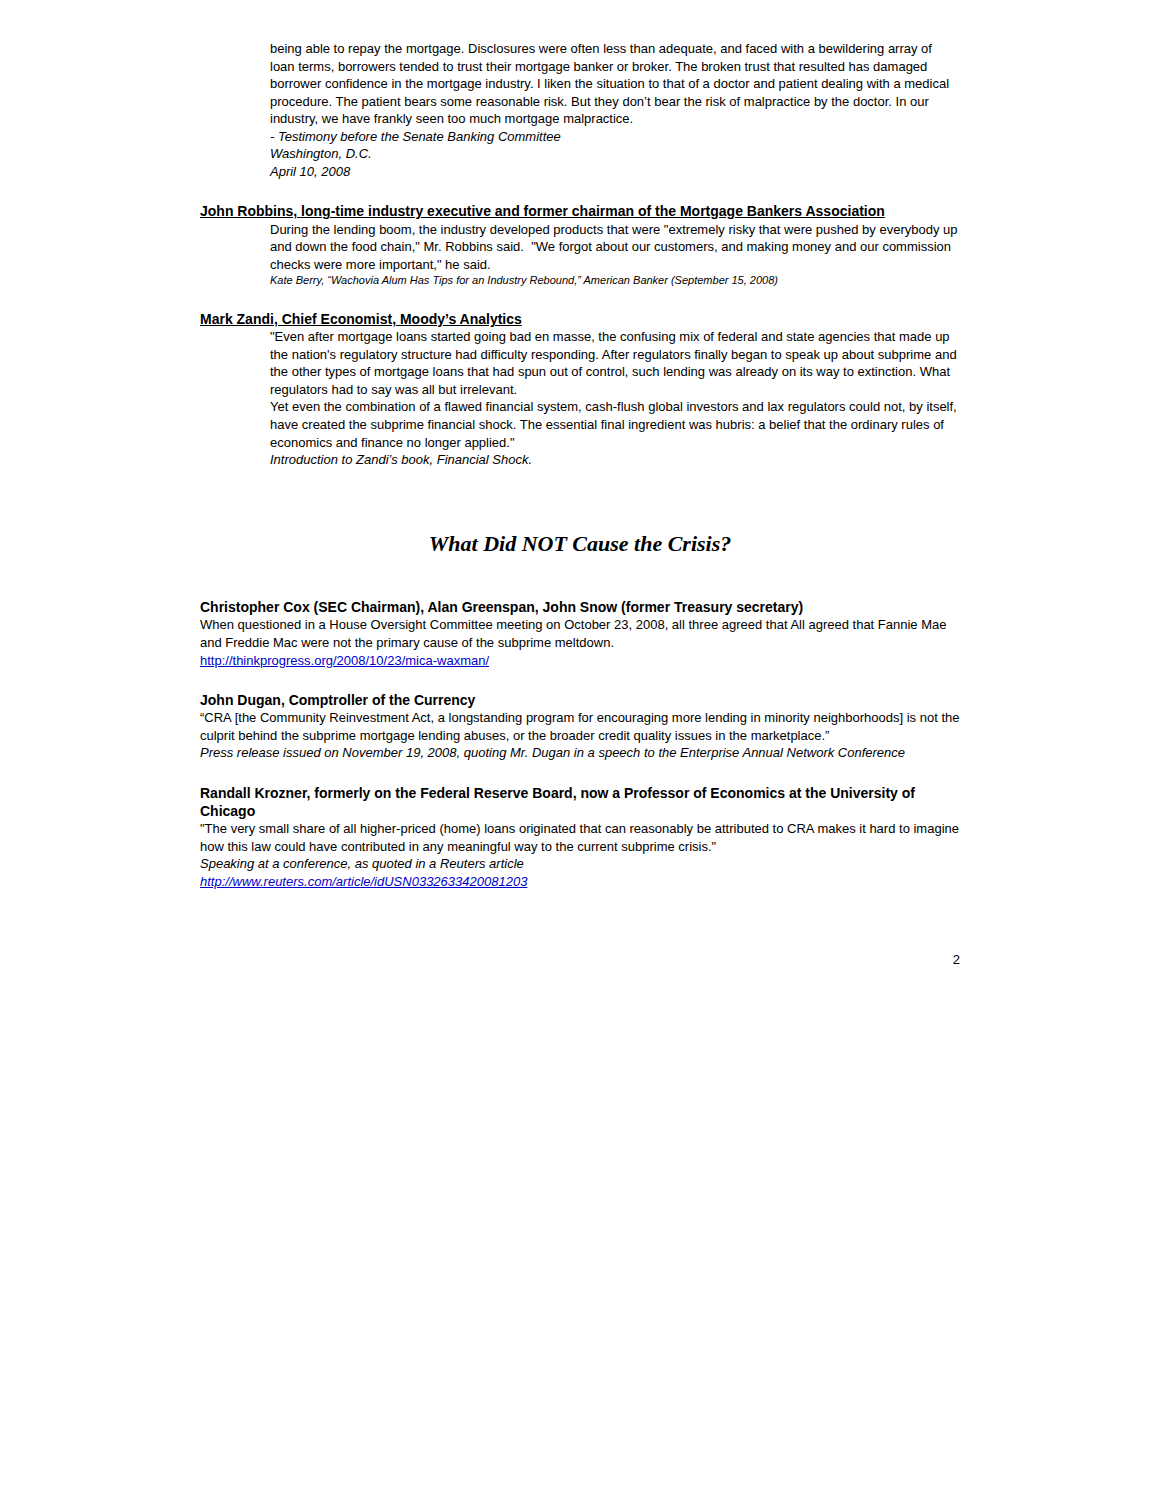being able to repay the mortgage. Disclosures were often less than adequate, and faced with a bewildering array of loan terms, borrowers tended to trust their mortgage banker or broker. The broken trust that resulted has damaged borrower confidence in the mortgage industry. I liken the situation to that of a doctor and patient dealing with a medical procedure. The patient bears some reasonable risk. But they don’t bear the risk of malpractice by the doctor. In our industry, we have frankly seen too much mortgage malpractice.
- Testimony before the Senate Banking Committee
Washington, D.C.
April 10, 2008
John Robbins, long-time industry executive and former chairman of the Mortgage Bankers Association
During the lending boom, the industry developed products that were "extremely risky that were pushed by everybody up and down the food chain," Mr. Robbins said. "We forgot about our customers, and making money and our commission checks were more important," he said.
Kate Berry, “Wachovia Alum Has Tips for an Industry Rebound,” American Banker (September 15, 2008)
Mark Zandi, Chief Economist, Moody’s Analytics
"Even after mortgage loans started going bad en masse, the confusing mix of federal and state agencies that made up the nation's regulatory structure had difficulty responding. After regulators finally began to speak up about subprime and the other types of mortgage loans that had spun out of control, such lending was already on its way to extinction. What regulators had to say was all but irrelevant.
Yet even the combination of a flawed financial system, cash-flush global investors and lax regulators could not, by itself, have created the subprime financial shock. The essential final ingredient was hubris: a belief that the ordinary rules of economics and finance no longer applied."
Introduction to Zandi’s book, Financial Shock.
What Did NOT Cause the Crisis?
Christopher Cox (SEC Chairman), Alan Greenspan, John Snow (former Treasury secretary)
When questioned in a House Oversight Committee meeting on October 23, 2008, all three agreed that All agreed that Fannie Mae and Freddie Mac were not the primary cause of the subprime meltdown.
http://thinkprogress.org/2008/10/23/mica-waxman/
John Dugan, Comptroller of the Currency
“CRA [the Community Reinvestment Act, a longstanding program for encouraging more lending in minority neighborhoods] is not the culprit behind the subprime mortgage lending abuses, or the broader credit quality issues in the marketplace.”
Press release issued on November 19, 2008, quoting Mr. Dugan in a speech to the Enterprise Annual Network Conference
Randall Krozner, formerly on the Federal Reserve Board, now a Professor of Economics at the University of Chicago
"The very small share of all higher-priced (home) loans originated that can reasonably be attributed to CRA makes it hard to imagine how this law could have contributed in any meaningful way to the current subprime crisis."
Speaking at a conference, as quoted in a Reuters article
http://www.reuters.com/article/idUSN0332633420081203
2